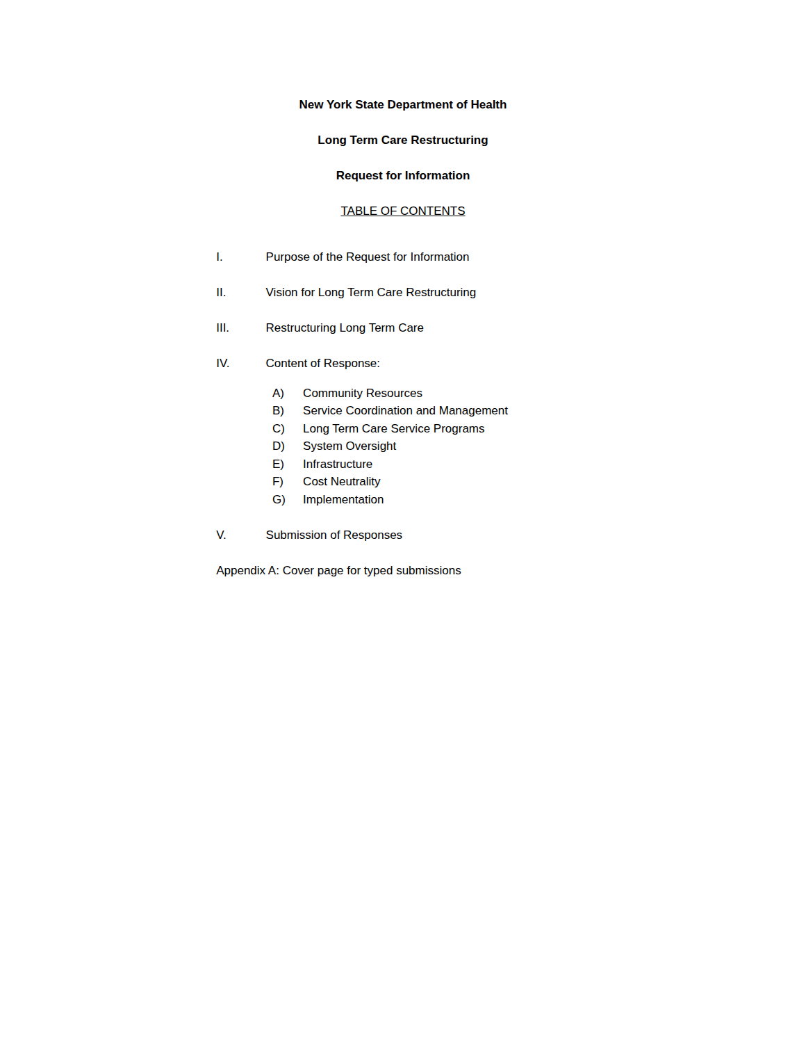New York State Department of Health
Long Term Care Restructuring
Request for Information
TABLE OF CONTENTS
I. Purpose of the Request for Information
II. Vision for Long Term Care Restructuring
III. Restructuring Long Term Care
IV. Content of Response:
A) Community Resources
B) Service Coordination and Management
C) Long Term Care Service Programs
D) System Oversight
E) Infrastructure
F) Cost Neutrality
G) Implementation
V. Submission of Responses
Appendix A: Cover page for typed submissions